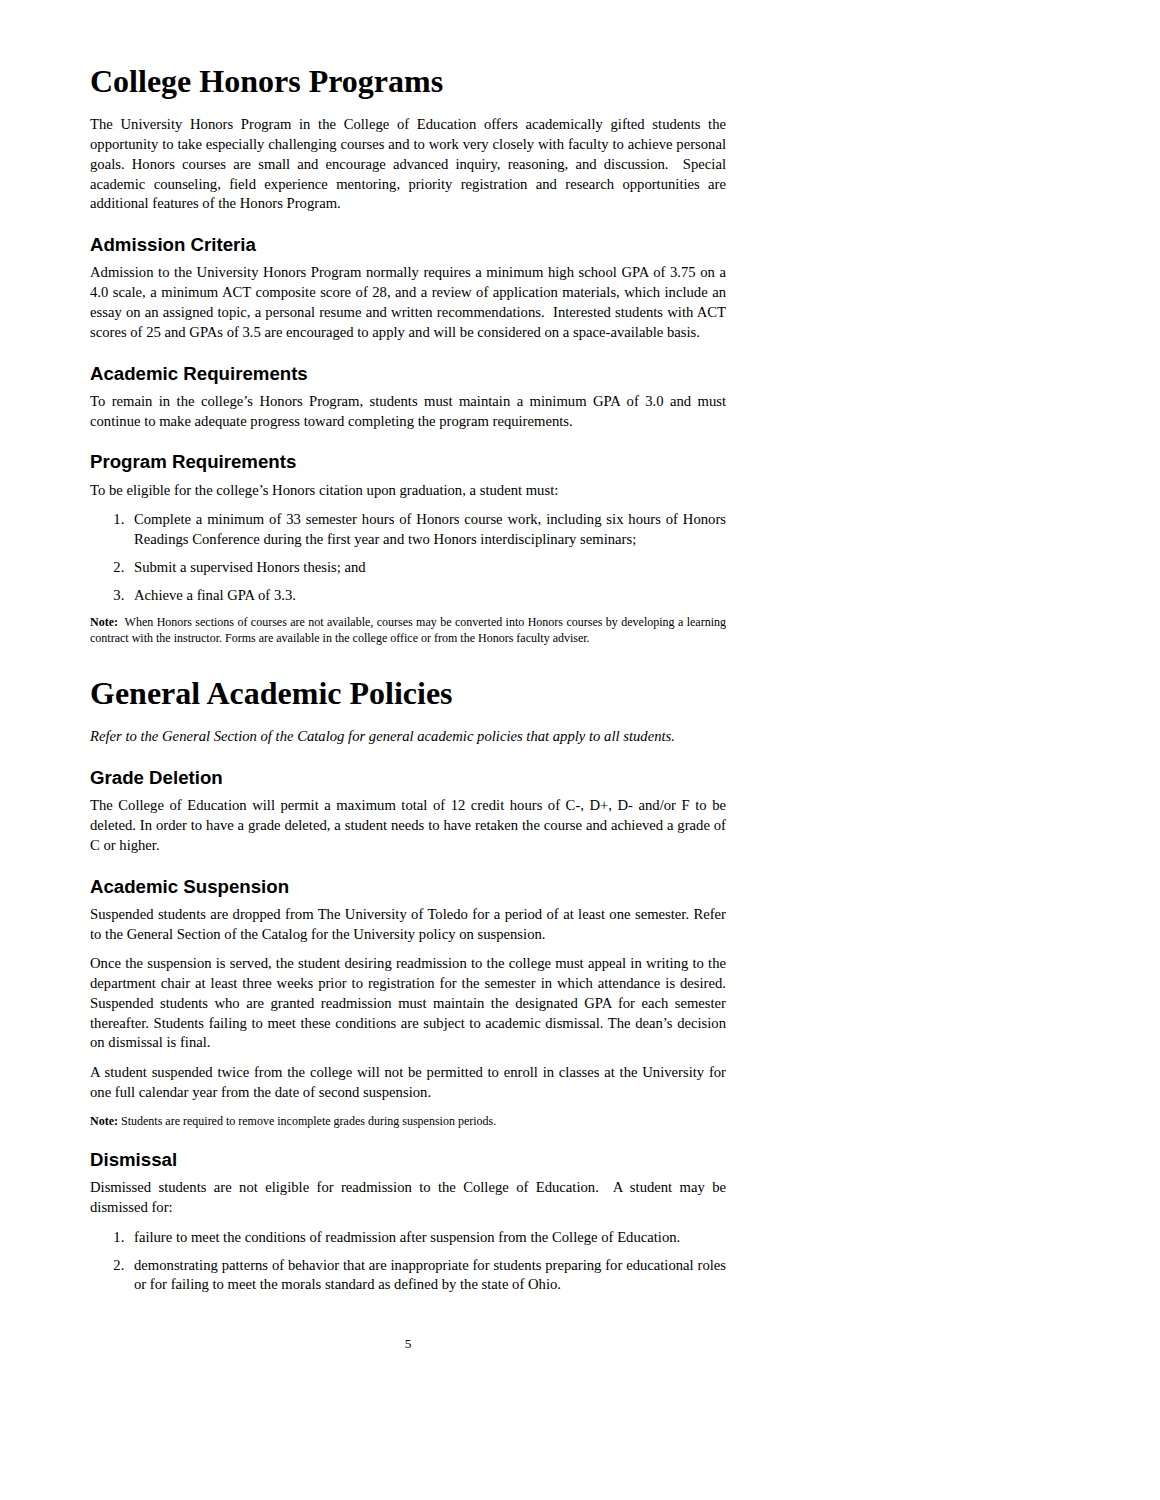College Honors Programs
The University Honors Program in the College of Education offers academically gifted students the opportunity to take especially challenging courses and to work very closely with faculty to achieve personal goals. Honors courses are small and encourage advanced inquiry, reasoning, and discussion. Special academic counseling, field experience mentoring, priority registration and research opportunities are additional features of the Honors Program.
Admission Criteria
Admission to the University Honors Program normally requires a minimum high school GPA of 3.75 on a 4.0 scale, a minimum ACT composite score of 28, and a review of application materials, which include an essay on an assigned topic, a personal resume and written recommendations. Interested students with ACT scores of 25 and GPAs of 3.5 are encouraged to apply and will be considered on a space-available basis.
Academic Requirements
To remain in the college’s Honors Program, students must maintain a minimum GPA of 3.0 and must continue to make adequate progress toward completing the program requirements.
Program Requirements
To be eligible for the college’s Honors citation upon graduation, a student must:
Complete a minimum of 33 semester hours of Honors course work, including six hours of Honors Readings Conference during the first year and two Honors interdisciplinary seminars;
Submit a supervised Honors thesis; and
Achieve a final GPA of 3.3.
Note: When Honors sections of courses are not available, courses may be converted into Honors courses by developing a learning contract with the instructor. Forms are available in the college office or from the Honors faculty adviser.
General Academic Policies
Refer to the General Section of the Catalog for general academic policies that apply to all students.
Grade Deletion
The College of Education will permit a maximum total of 12 credit hours of C-, D+, D- and/or F to be deleted. In order to have a grade deleted, a student needs to have retaken the course and achieved a grade of C or higher.
Academic Suspension
Suspended students are dropped from The University of Toledo for a period of at least one semester. Refer to the General Section of the Catalog for the University policy on suspension.
Once the suspension is served, the student desiring readmission to the college must appeal in writing to the department chair at least three weeks prior to registration for the semester in which attendance is desired. Suspended students who are granted readmission must maintain the designated GPA for each semester thereafter. Students failing to meet these conditions are subject to academic dismissal. The dean’s decision on dismissal is final.
A student suspended twice from the college will not be permitted to enroll in classes at the University for one full calendar year from the date of second suspension.
Note: Students are required to remove incomplete grades during suspension periods.
Dismissal
Dismissed students are not eligible for readmission to the College of Education. A student may be dismissed for:
failure to meet the conditions of readmission after suspension from the College of Education.
demonstrating patterns of behavior that are inappropriate for students preparing for educational roles or for failing to meet the morals standard as defined by the state of Ohio.
5